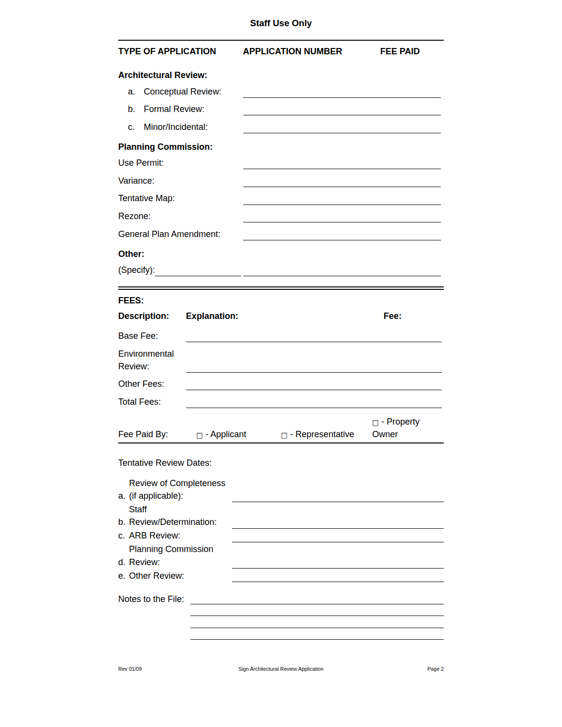Staff Use Only
| TYPE OF APPLICATION | APPLICATION NUMBER | FEE PAID |
| Architectural Review: | | |
| a. Conceptual Review: | | |
| b. Formal Review: | | |
| c. Minor/Incidental: | | |
| Planning Commission: | | |
| Use Permit: | | |
| Variance: | | |
| Tentative Map: | | |
| Rezone: | | |
| General Plan Amendment: | | |
| Other: | | |
| (Specify): | | |
| FEES: | | |
| Description: | Explanation: | Fee: |
| Base Fee: | | |
| Environmental Review: | | |
| Other Fees: | | |
| Total Fees: | | |
| Fee Paid By: | □ - Applicant | □ - Representative | □ - Property Owner |
Tentative Review Dates:
| a. | Review of Completeness (if applicable): | |
| b. | Staff Review/Determination: | |
| c. | ARB Review: | |
| d. | Planning Commission Review: | |
| e. | Other Review: | |
| Notes to the File: | |
| Rev 01/09 | Sign Architectural Review Application | Page 2 |